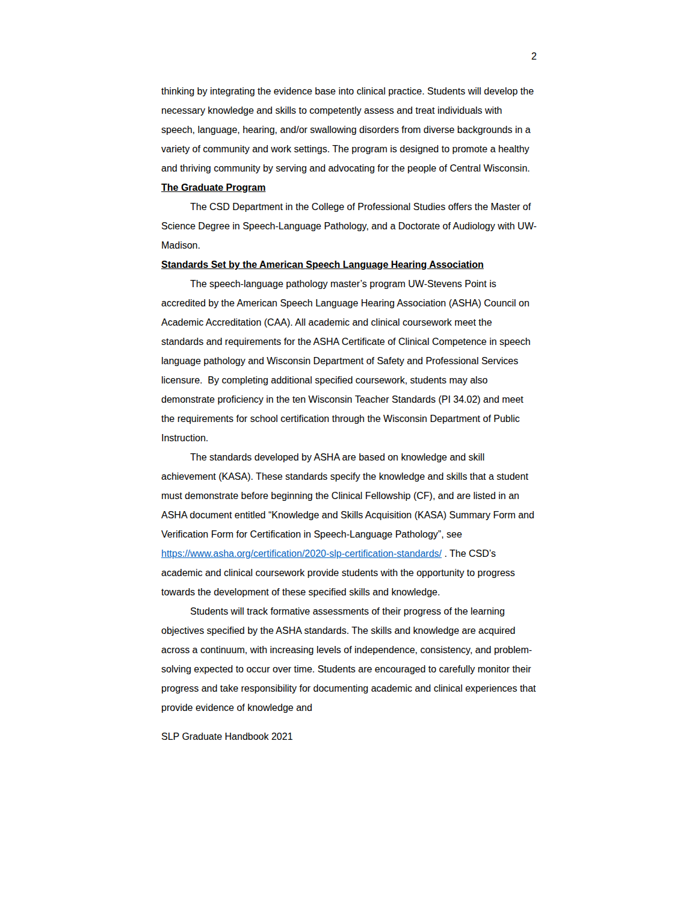2
thinking by integrating the evidence base into clinical practice. Students will develop the necessary knowledge and skills to competently assess and treat individuals with speech, language, hearing, and/or swallowing disorders from diverse backgrounds in a variety of community and work settings. The program is designed to promote a healthy and thriving community by serving and advocating for the people of Central Wisconsin.
The Graduate Program
The CSD Department in the College of Professional Studies offers the Master of Science Degree in Speech-Language Pathology, and a Doctorate of Audiology with UW-Madison.
Standards Set by the American Speech Language Hearing Association
The speech-language pathology master’s program UW-Stevens Point is accredited by the American Speech Language Hearing Association (ASHA) Council on Academic Accreditation (CAA). All academic and clinical coursework meet the standards and requirements for the ASHA Certificate of Clinical Competence in speech language pathology and Wisconsin Department of Safety and Professional Services licensure. By completing additional specified coursework, students may also demonstrate proficiency in the ten Wisconsin Teacher Standards (PI 34.02) and meet the requirements for school certification through the Wisconsin Department of Public Instruction.
The standards developed by ASHA are based on knowledge and skill achievement (KASA). These standards specify the knowledge and skills that a student must demonstrate before beginning the Clinical Fellowship (CF), and are listed in an ASHA document entitled “Knowledge and Skills Acquisition (KASA) Summary Form and Verification Form for Certification in Speech-Language Pathology”, see https://www.asha.org/certification/2020-slp-certification-standards/ . The CSD’s academic and clinical coursework provide students with the opportunity to progress towards the development of these specified skills and knowledge.
Students will track formative assessments of their progress of the learning objectives specified by the ASHA standards. The skills and knowledge are acquired across a continuum, with increasing levels of independence, consistency, and problem- solving expected to occur over time. Students are encouraged to carefully monitor their progress and take responsibility for documenting academic and clinical experiences that provide evidence of knowledge and
SLP Graduate Handbook 2021